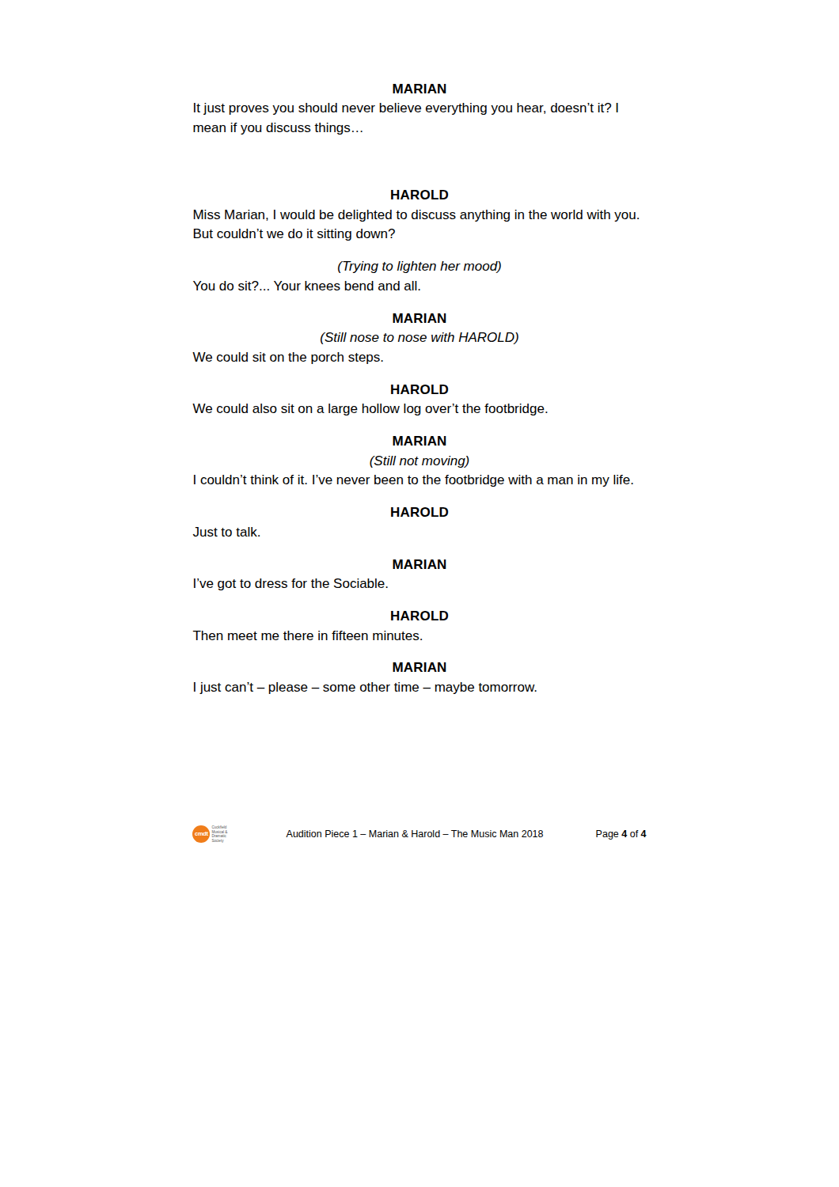MARIAN
It just proves you should never believe everything you hear, doesn’t it? I mean if you discuss things…
HAROLD
Miss Marian, I would be delighted to discuss anything in the world with you. But couldn’t we do it sitting down?
(Trying to lighten her mood)
You do sit?... Your knees bend and all.
MARIAN
(Still nose to nose with HAROLD)
We could sit on the porch steps.
HAROLD
We could also sit on a large hollow log over’t the footbridge.
MARIAN
(Still not moving)
I couldn’t think of it. I’ve never been to the footbridge with a man in my life.
HAROLD
Just to talk.
MARIAN
I’ve got to dress for the Sociable.
HAROLD
Then meet me there in fifteen minutes.
MARIAN
I just can’t – please – some other time – maybe tomorrow.
Cuckfield
Musical &
Dramatic
Society
Audition Piece 1 – Marian & Harold – The Music Man 2018
Page 4 of 4